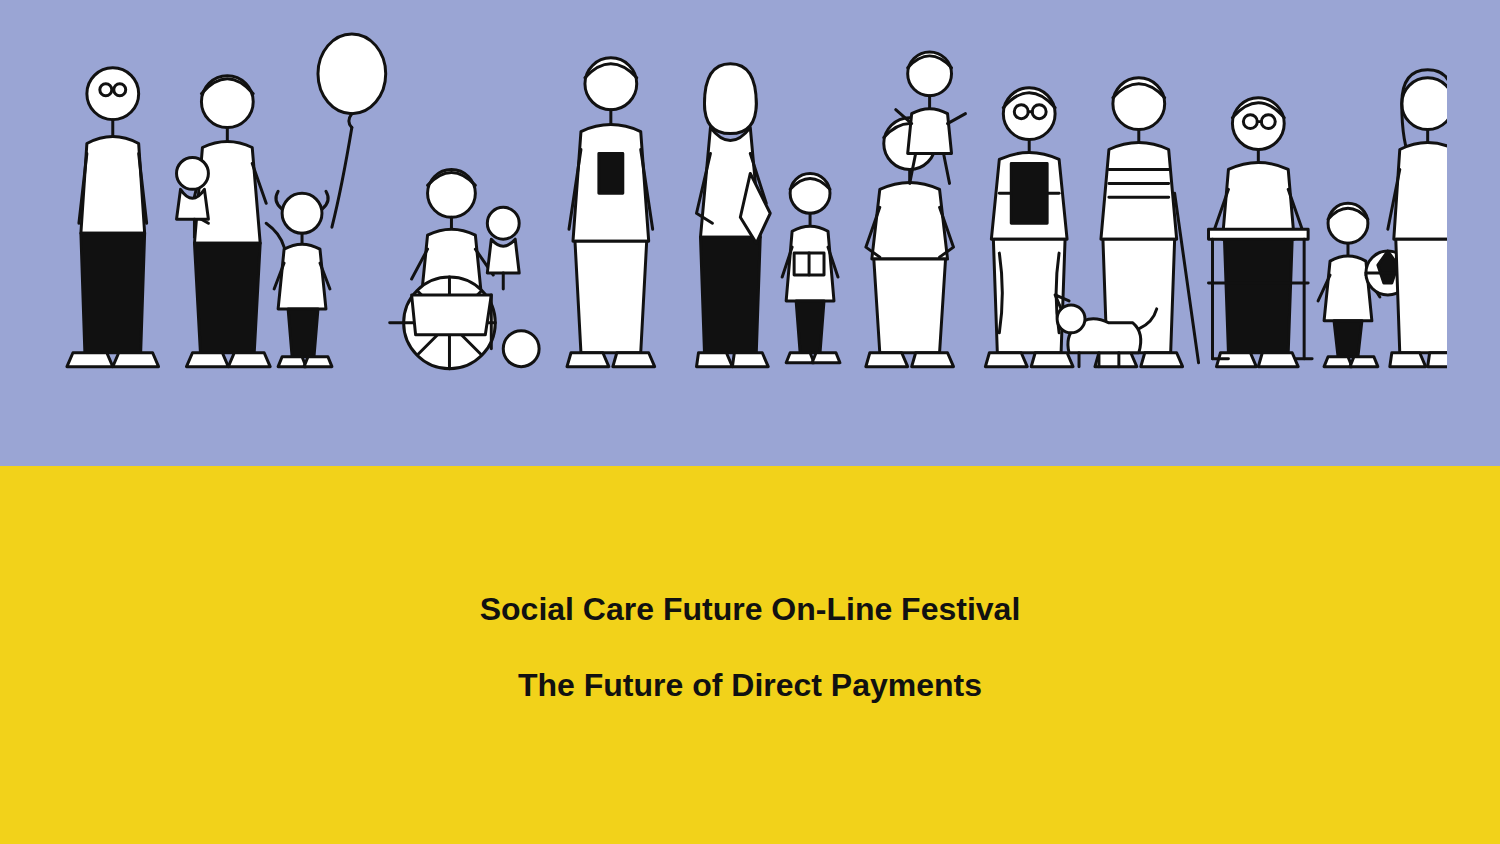A diverse group of people standing side by side Black and white line illustration of fifteen people of different ages, ethnicities and disabilities, including a wheelchair user, a guide dog user, a person using a walking frame, a child holding a balloon and a child with a football, set against a lavender background.
Social Care Future On-Line Festival
The Future of Direct Payments